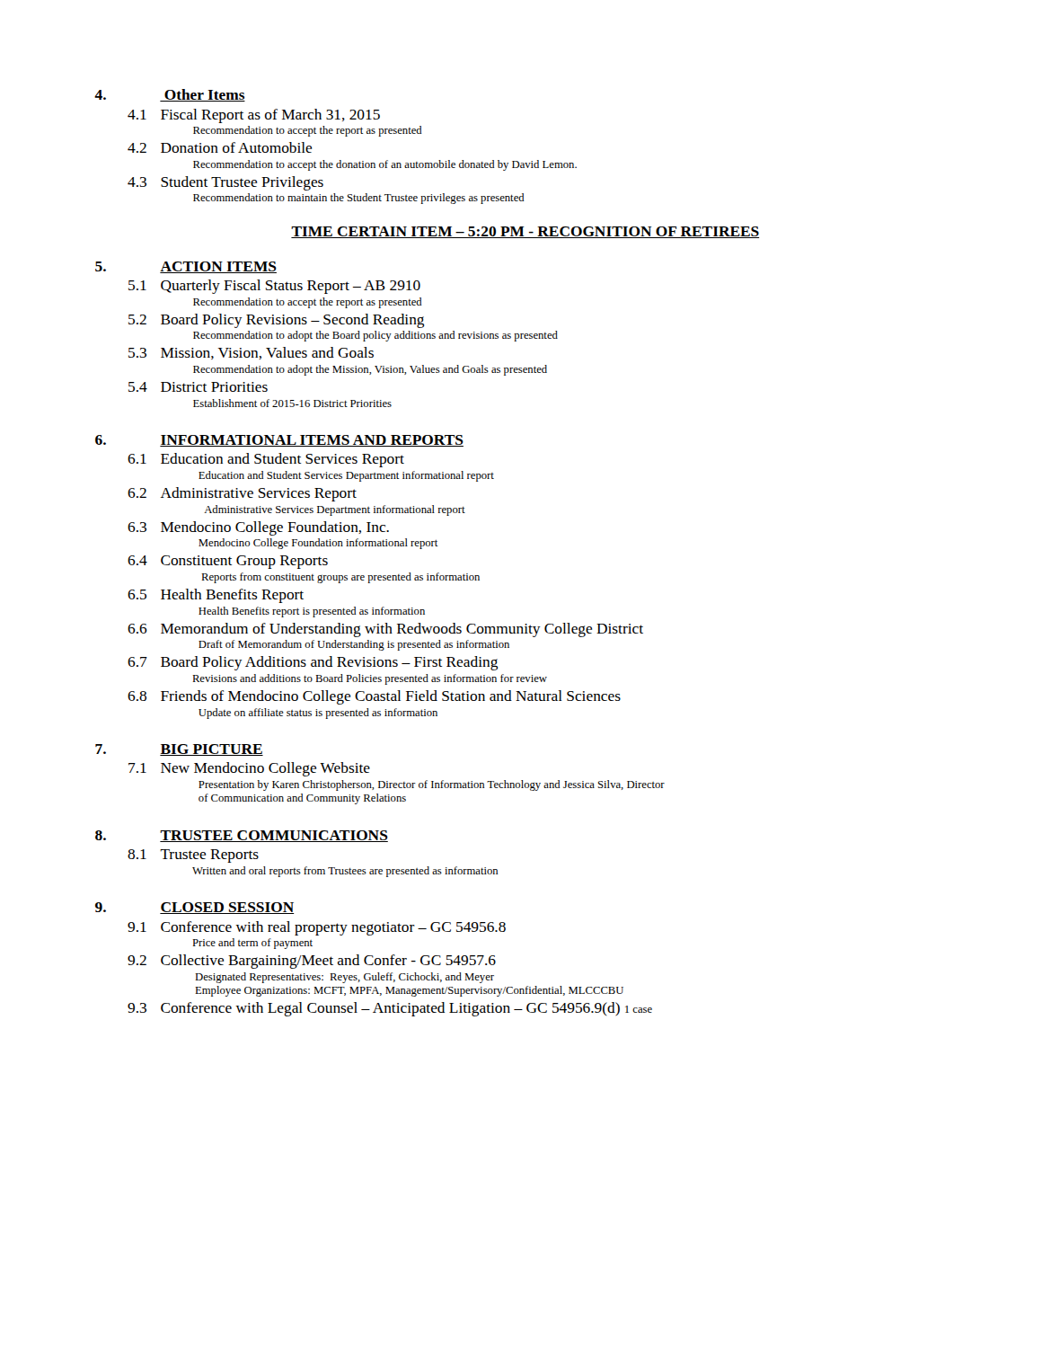4.
Other Items
4.1
Fiscal Report as of March 31, 2015
Recommendation to accept the report as presented
4.2
Donation of Automobile
Recommendation to accept the donation of an automobile donated by David Lemon.
4.3
Student Trustee Privileges
Recommendation to maintain the Student Trustee privileges as presented
TIME CERTAIN ITEM – 5:20 PM - RECOGNITION OF RETIREES
5.
ACTION ITEMS
5.1
Quarterly Fiscal Status Report – AB 2910
Recommendation to accept the report as presented
5.2
Board Policy Revisions – Second Reading
Recommendation to adopt the Board policy additions and revisions as presented
5.3
Mission, Vision, Values and Goals
Recommendation to adopt the Mission, Vision, Values and Goals as presented
5.4
District Priorities
Establishment of 2015-16 District Priorities
6.
INFORMATIONAL ITEMS AND REPORTS
6.1
Education and Student Services Report
Education and Student Services Department informational report
6.2
Administrative Services Report
Administrative Services Department informational report
6.3
Mendocino College Foundation, Inc.
Mendocino College Foundation informational report
6.4
Constituent Group Reports
Reports from constituent groups are presented as information
6.5
Health Benefits Report
Health Benefits report is presented as information
6.6
Memorandum of Understanding with Redwoods Community College District
Draft of Memorandum of Understanding is presented as information
6.7
Board Policy Additions and Revisions – First Reading
Revisions and additions to Board Policies presented as information for review
6.8
Friends of Mendocino College Coastal Field Station and Natural Sciences
Update on affiliate status is presented as information
7.
BIG PICTURE
7.1
New Mendocino College Website
Presentation by Karen Christopherson, Director of Information Technology and Jessica Silva, Director
of Communication and Community Relations
8.
TRUSTEE COMMUNICATIONS
8.1
Trustee Reports
Written and oral reports from Trustees are presented as information
9.
CLOSED SESSION
9.1
Conference with real property negotiator – GC 54956.8
Price and term of payment
9.2
Collective Bargaining/Meet and Confer - GC 54957.6
Designated Representatives: Reyes, Guleff, Cichocki, and Meyer
Employee Organizations: MCFT, MPFA, Management/Supervisory/Confidential, MLCCCBU
9.3
Conference with Legal Counsel – Anticipated Litigation – GC 54956.9(d) 1 case